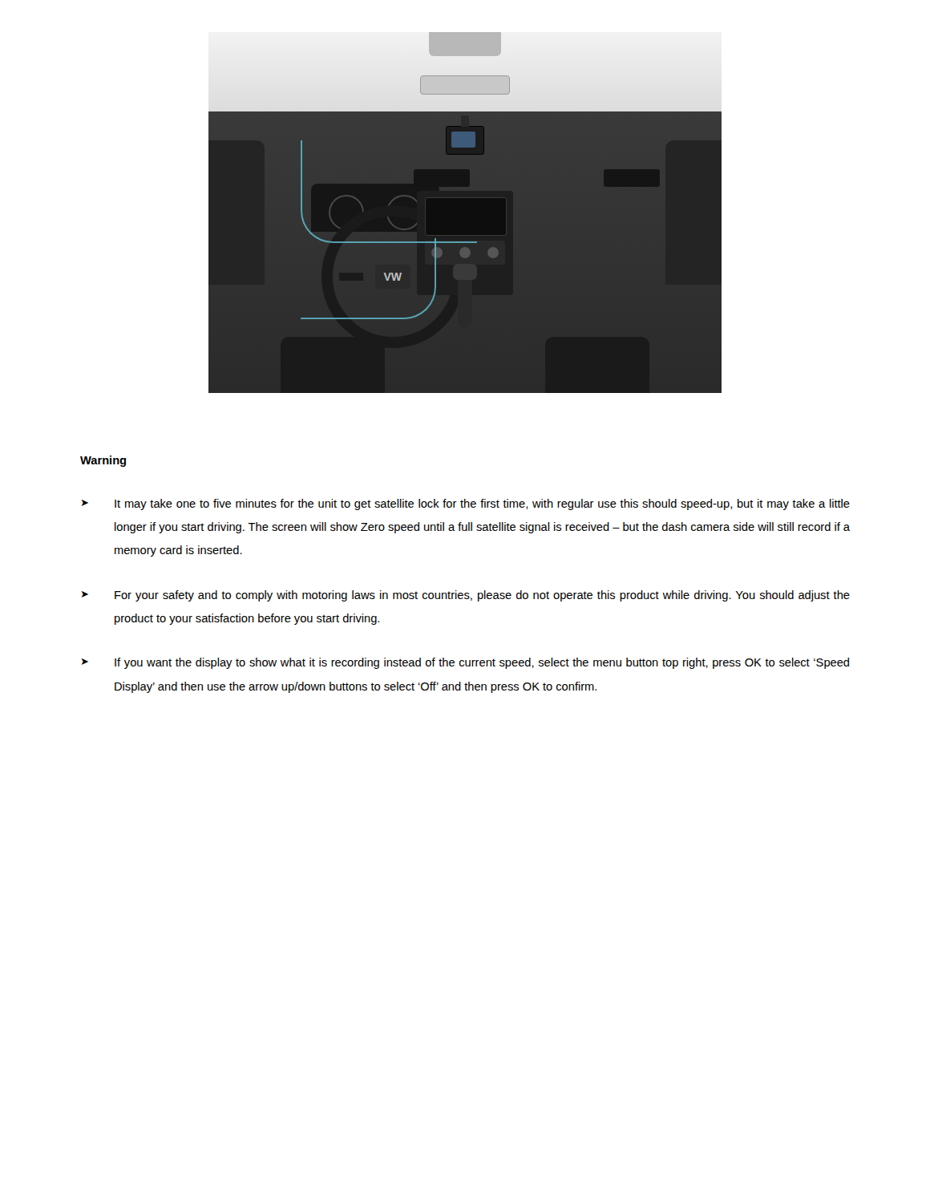VW
Warning
It may take one to five minutes for the unit to get satellite lock for the first time, with regular use this should speed-up, but it may take a little longer if you start driving. The screen will show Zero speed until a full satellite signal is received – but the dash camera side will still record if a memory card is inserted.
For your safety and to comply with motoring laws in most countries, please do not operate this product while driving. You should adjust the product to your satisfaction before you start driving.
If you want the display to show what it is recording instead of the current speed, select the menu button top right, press OK to select ‘Speed Display’ and then use the arrow up/down buttons to select ‘Off’ and then press OK to confirm.